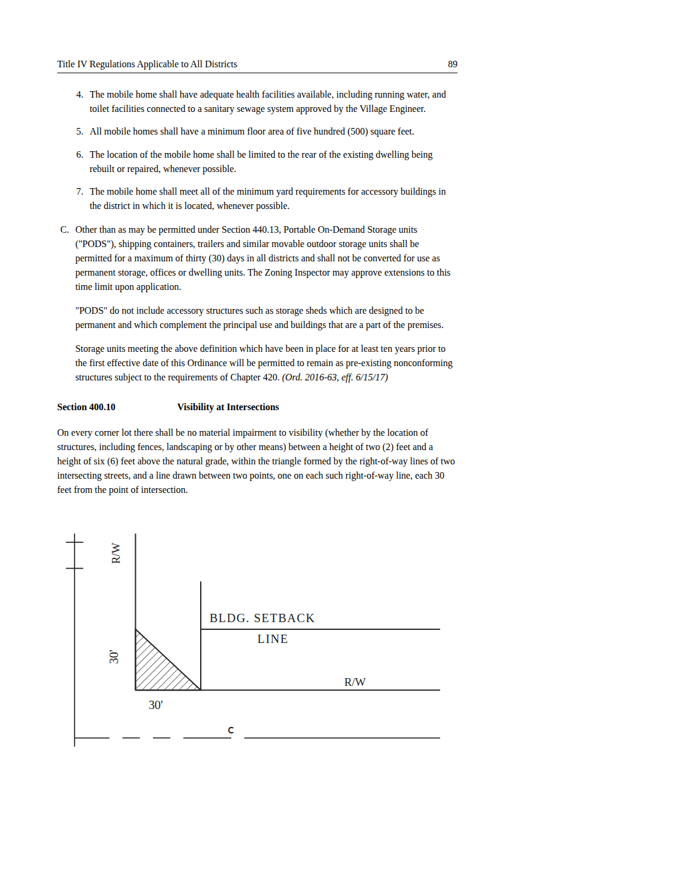Title IV Regulations Applicable to All Districts 89
The mobile home shall have adequate health facilities available, including running water, and toilet facilities connected to a sanitary sewage system approved by the Village Engineer.
All mobile homes shall have a minimum floor area of five hundred (500) square feet.
The location of the mobile home shall be limited to the rear of the existing dwelling being rebuilt or repaired, whenever possible.
The mobile home shall meet all of the minimum yard requirements for accessory buildings in the district in which it is located, whenever possible.
Other than as may be permitted under Section 440.13, Portable On-Demand Storage units ("PODS"), shipping containers, trailers and similar movable outdoor storage units shall be permitted for a maximum of thirty (30) days in all districts and shall not be converted for use as permanent storage, offices or dwelling units. The Zoning Inspector may approve extensions to this time limit upon application.
"PODS" do not include accessory structures such as storage sheds which are designed to be permanent and which complement the principal use and buildings that are a part of the premises.
Storage units meeting the above definition which have been in place for at least ten years prior to the first effective date of this Ordinance will be permitted to remain as pre-existing nonconforming structures subject to the requirements of Chapter 420. (Ord. 2016-63, eff. 6/15/17)
Section 400.10 Visibility at Intersections
On every corner lot there shall be no material impairment to visibility (whether by the location of structures, including fences, landscaping or by other means) between a height of two (2) feet and a height of six (6) feet above the natural grade, within the triangle formed by the right-of-way lines of two intersecting streets, and a line drawn between two points, one on each such right-of-way line, each 30 feet from the point of intersection.
R/W R/W BLDG. SETBACK LINE ⅽ 30' 30'